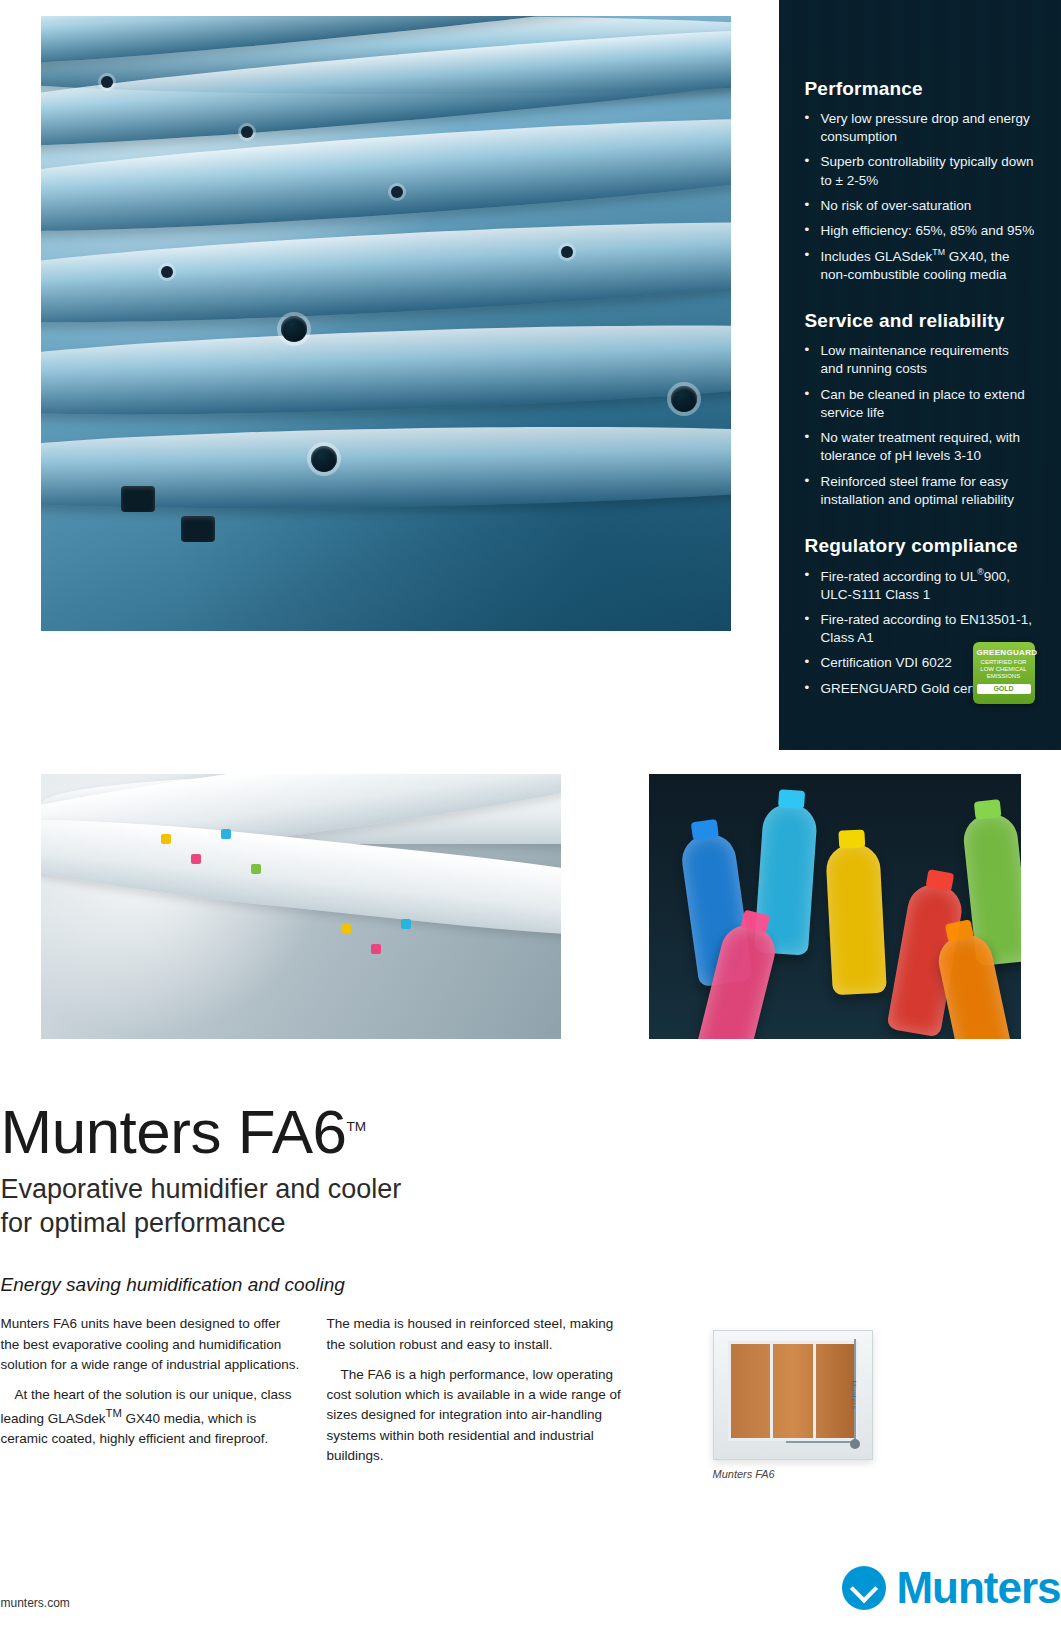Performance
Very low pressure drop and energy consumption
Superb controllability typically down to ± 2-5%
No risk of over-saturation
High efficiency: 65%, 85% and 95%
Includes GLASdekTM GX40, the non-combustible cooling media
Service and reliability
Low maintenance requirements and running costs
Can be cleaned in place to extend service life
No water treatment required, with tolerance of pH levels 3-10
Reinforced steel frame for easy installation and optimal reliability
Regulatory compliance
Fire-rated according to UL®900, ULC-S111 Class 1
Fire-rated according to EN13501-1, Class A1
Certification VDI 6022
GREENGUARD Gold certified
GREENGUARD CERTIFIED FOR LOW CHEMICAL EMISSIONS GOLD
Munters FA6TM
Evaporative humidifier and cooler for optimal performance
Energy saving humidification and cooling
Munters FA6 units have been designed to offer the best evaporative cooling and humidification solution for a wide range of industrial applications.
At the heart of the solution is our unique, class leading GLASdekTM GX40 media, which is ceramic coated, highly efficient and fireproof.
The media is housed in reinforced steel, making the solution robust and easy to install.
The FA6 is a high performance, low operating cost solution which is available in a wide range of sizes designed for integration into air-handling systems within both residential and industrial buildings.
Munters
Munters FA6
munters.com
Munters